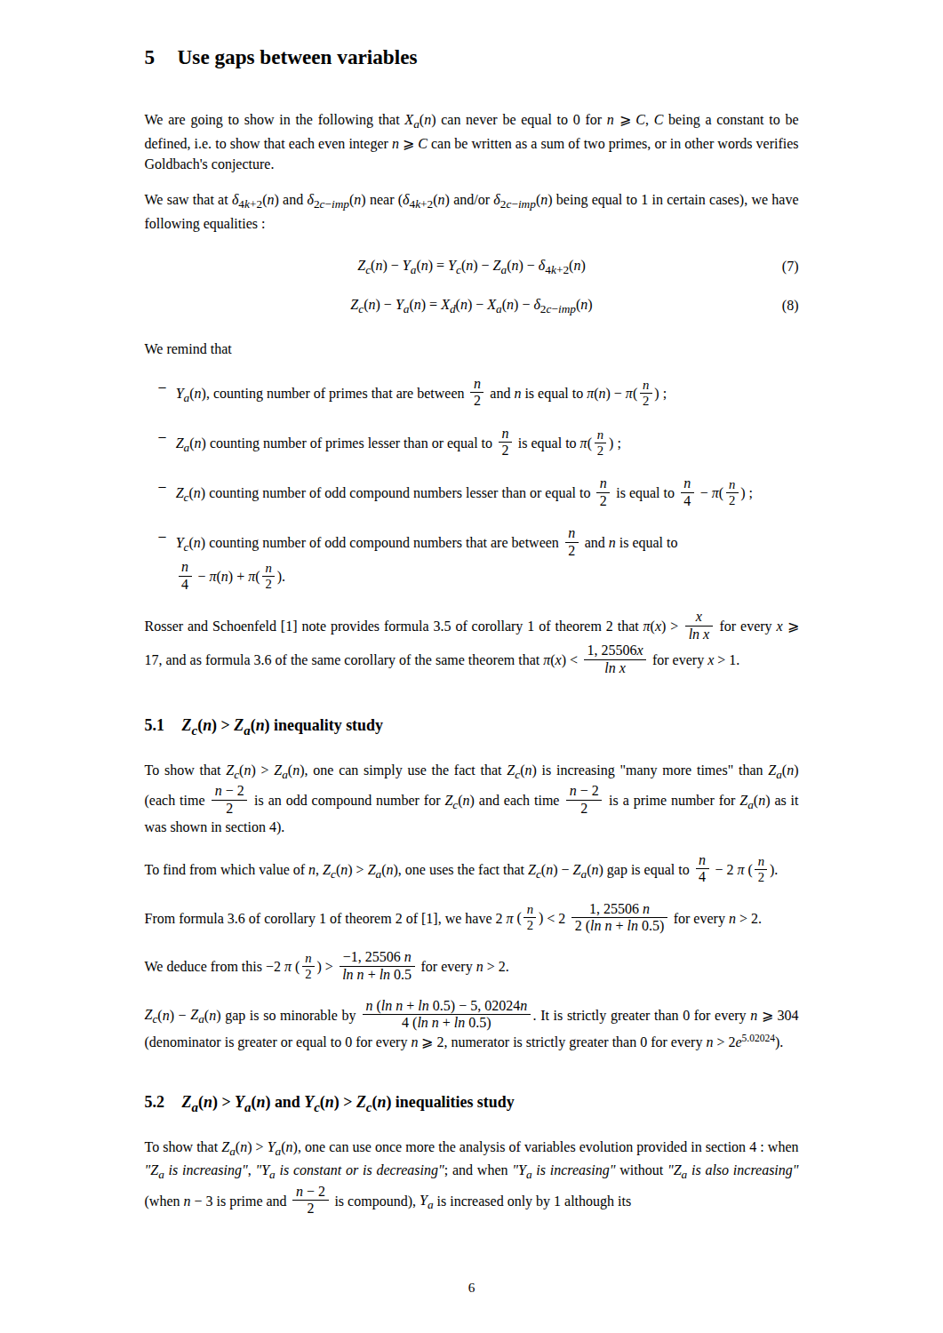5 Use gaps between variables
We are going to show in the following that Xa(n) can never be equal to 0 for n ⩾ C, C being a constant to be defined, i.e. to show that each even integer n ⩾ C can be written as a sum of two primes, or in other words verifies Goldbach's conjecture.
We saw that at δ4k+2(n) and δ2c−imp(n) near (δ4k+2(n) and/or δ2c−imp(n) being equal to 1 in certain cases), we have following equalities :
Zc(n) − Ya(n) = Yc(n) − Za(n) − δ4k+2(n) (7) Zc(n) − Ya(n) = Xd(n) − Xa(n) − δ2c−imp(n) (8)
We remind that
Ya(n), counting number of primes that are between n 2 and n is equal to π(n) − π(n 2) ;
Za(n) counting number of primes lesser than or equal to n 2 is equal to π(n 2) ;
Zc(n) counting number of odd compound numbers lesser than or equal to n 2 is equal to n 4 − π(n 2) ;
Yc(n) counting number of odd compound numbers that are between n 2 and n is equal to
n 4 − π(n) + π(n 2).
Rosser and Schoenfeld [1] note provides formula 3.5 of corollary 1 of theorem 2 that π(x) > xln x for every x ⩾ 17, and as formula 3.6 of the same corollary of the same theorem that π(x) < 1, 25506x ln x for every x > 1.
5.1 Zc(n) > Za(n) inequality study
To show that Zc(n) > Za(n), one can simply use the fact that Zc(n) is increasing "many more times" than Za(n) (each time n − 22 is an odd compound number for Zc(n) and each time n − 22 is a prime number for Za(n) as it was shown in section 4).
To find from which value of n, Zc(n) > Za(n), one uses the fact that Zc(n) − Za(n) gap is equal to n 4 − 2 π (n 2).
From formula 3.6 of corollary 1 of theorem 2 of [1], we have 2 π (n 2) < 2 1, 25506 n 2 (ln n + ln 0.5) for every n > 2.
We deduce from this −2 π (n 2) > −1, 25506 n ln n + ln 0.5 for every n > 2.
Zc(n) − Za(n) gap is so minorable by n (ln n + ln 0.5) − 5, 02024n 4 (ln n + ln 0.5). It is strictly greater than 0 for every n ⩾ 304 (denominator is greater or equal to 0 for every n ⩾ 2, numerator is strictly greater than 0 for every n > 2e5.02024).
5.2 Za(n) > Ya(n) and Yc(n) > Zc(n) inequalities study
To show that Za(n) > Ya(n), one can use once more the analysis of variables evolution provided in section 4 : when "Za is increasing", "Ya is constant or is decreasing"; and when "Ya is increasing" without "Za is also increasing" (when n − 3 is prime and n − 22 is compound), Ya is increased only by 1 although its
6